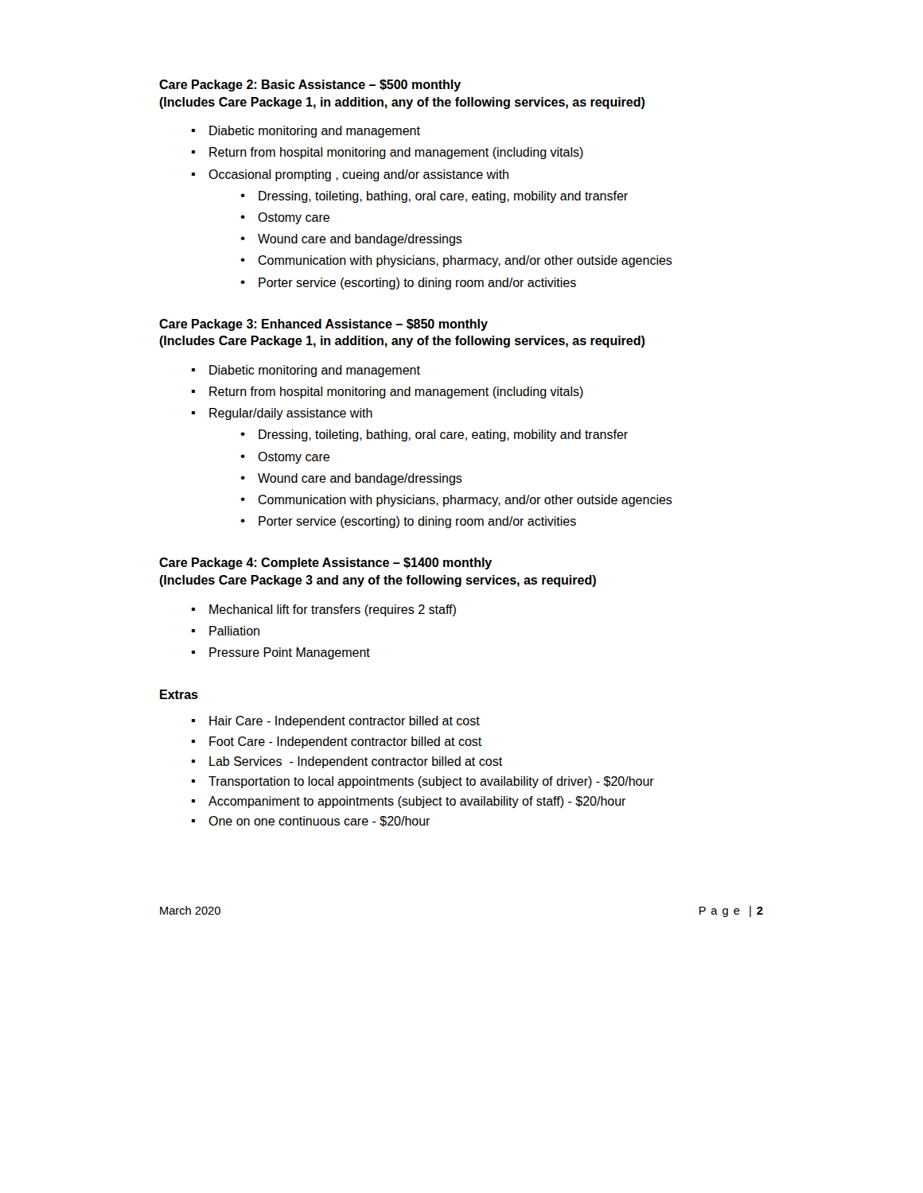Care Package 2: Basic Assistance – $500 monthly
(Includes Care Package 1, in addition, any of the following services, as required)
Diabetic monitoring and management
Return from hospital monitoring and management (including vitals)
Occasional prompting , cueing and/or assistance with
Dressing, toileting, bathing, oral care, eating, mobility and transfer
Ostomy care
Wound care and bandage/dressings
Communication with physicians, pharmacy, and/or other outside agencies
Porter service (escorting) to dining room and/or activities
Care Package 3: Enhanced Assistance – $850 monthly
(Includes Care Package 1, in addition, any of the following services, as required)
Diabetic monitoring and management
Return from hospital monitoring and management (including vitals)
Regular/daily assistance with
Dressing, toileting, bathing, oral care, eating, mobility and transfer
Ostomy care
Wound care and bandage/dressings
Communication with physicians, pharmacy, and/or other outside agencies
Porter service (escorting) to dining room and/or activities
Care Package 4: Complete Assistance – $1400 monthly
(Includes Care Package 3 and any of the following services, as required)
Mechanical lift for transfers (requires 2 staff)
Palliation
Pressure Point Management
Extras
Hair Care - Independent contractor billed at cost
Foot Care - Independent contractor billed at cost
Lab Services - Independent contractor billed at cost
Transportation to local appointments (subject to availability of driver) - $20/hour
Accompaniment to appointments (subject to availability of staff) - $20/hour
One on one continuous care - $20/hour
March 2020 P a g e | 2